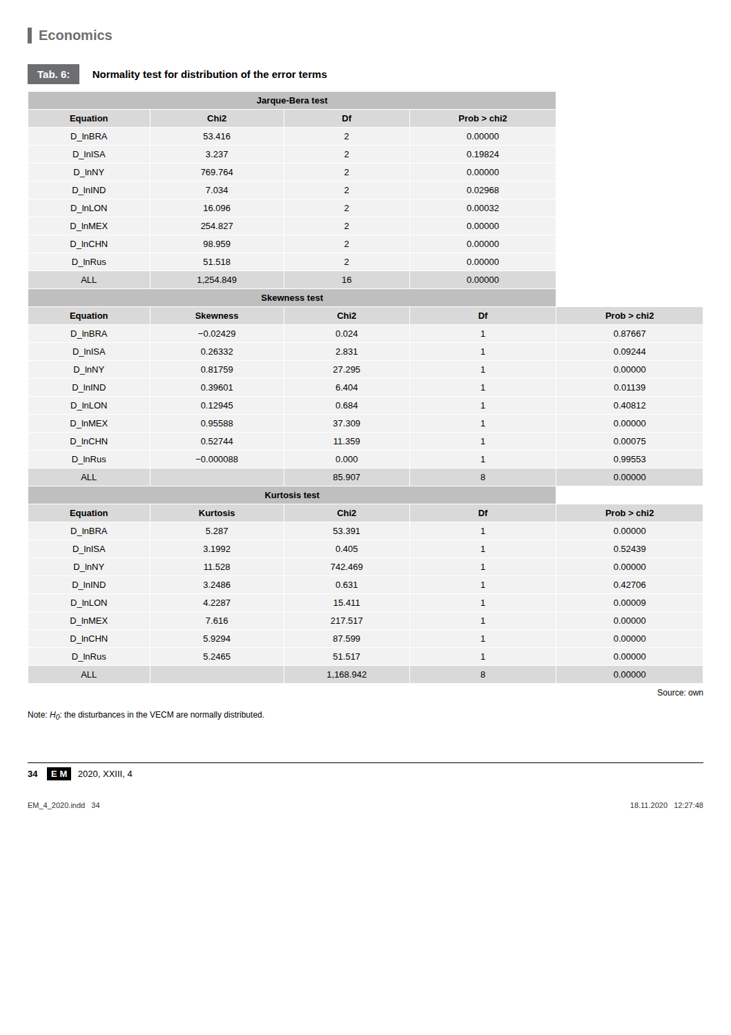Economics
Tab. 6: Normality test for distribution of the error terms
| Jarque-Bera test |
| Equation | Chi2 | Df | Prob > chi2 |
| D_lnBRA | 53.416 | 2 | 0.00000 |
| D_lnISA | 3.237 | 2 | 0.19824 |
| D_lnNY | 769.764 | 2 | 0.00000 |
| D_lnIND | 7.034 | 2 | 0.02968 |
| D_lnLON | 16.096 | 2 | 0.00032 |
| D_lnMEX | 254.827 | 2 | 0.00000 |
| D_lnCHN | 98.959 | 2 | 0.00000 |
| D_lnRus | 51.518 | 2 | 0.00000 |
| ALL | 1,254.849 | 16 | 0.00000 |
| Skewness test |
| Equation | Skewness | Chi2 | Df | Prob > chi2 |
| D_lnBRA | −0.02429 | 0.024 | 1 | 0.87667 |
| D_lnISA | 0.26332 | 2.831 | 1 | 0.09244 |
| D_lnNY | 0.81759 | 27.295 | 1 | 0.00000 |
| D_lnIND | 0.39601 | 6.404 | 1 | 0.01139 |
| D_lnLON | 0.12945 | 0.684 | 1 | 0.40812 |
| D_lnMEX | 0.95588 | 37.309 | 1 | 0.00000 |
| D_lnCHN | 0.52744 | 11.359 | 1 | 0.00075 |
| D_lnRus | −0.000088 | 0.000 | 1 | 0.99553 |
| ALL | | 85.907 | 8 | 0.00000 |
| Kurtosis test |
| Equation | Kurtosis | Chi2 | Df | Prob > chi2 |
| D_lnBRA | 5.287 | 53.391 | 1 | 0.00000 |
| D_lnISA | 3.1992 | 0.405 | 1 | 0.52439 |
| D_lnNY | 11.528 | 742.469 | 1 | 0.00000 |
| D_lnIND | 3.2486 | 0.631 | 1 | 0.42706 |
| D_lnLON | 4.2287 | 15.411 | 1 | 0.00009 |
| D_lnMEX | 7.616 | 217.517 | 1 | 0.00000 |
| D_lnCHN | 5.9294 | 87.599 | 1 | 0.00000 |
| D_lnRus | 5.2465 | 51.517 | 1 | 0.00000 |
| ALL | | 1,168.942 | 8 | 0.00000 |
Source: own
Note: H0: the disturbances in the VECM are normally distributed.
34 E M 2020, XXIII, 4
EM_4_2020.indd 34 18.11.2020 12:27:48